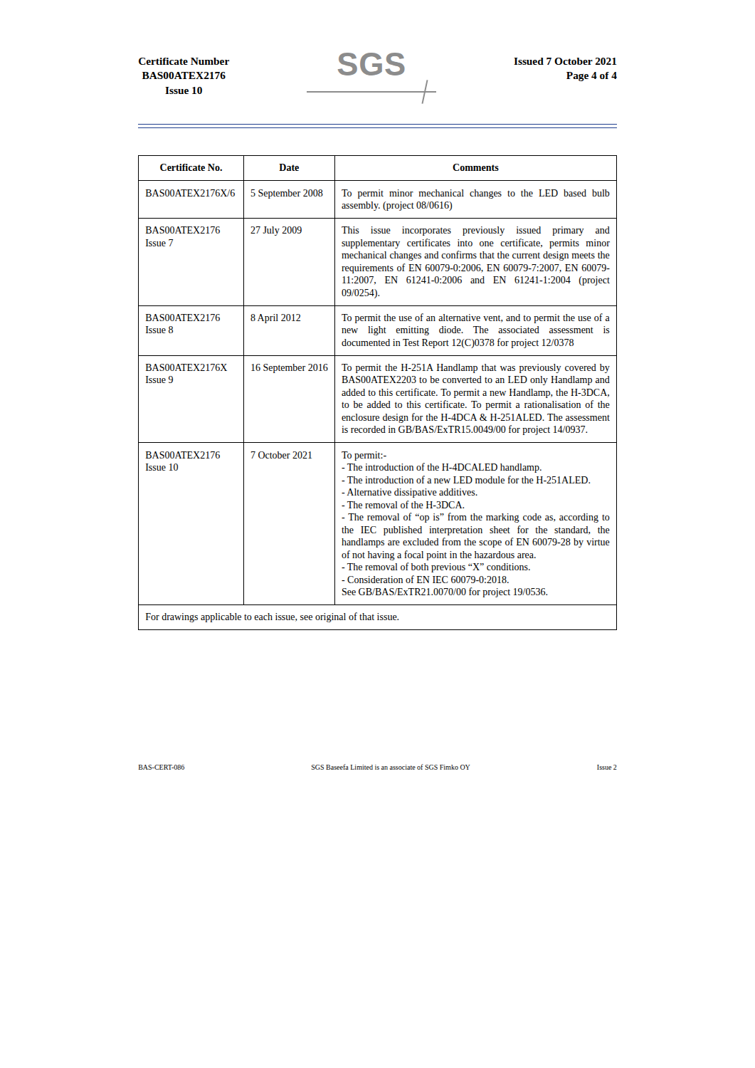Certificate Number
BAS00ATEX2176
Issue 10
SGS
Issued 7 October 2021
Page 4 of 4
| Certificate No. | Date | Comments |
| --- | --- | --- |
| BAS00ATEX2176X/6 | 5 September 2008 | To permit minor mechanical changes to the LED based bulb assembly. (project 08/0616) |
| BAS00ATEX2176 Issue 7 | 27 July 2009 | This issue incorporates previously issued primary and supplementary certificates into one certificate, permits minor mechanical changes and confirms that the current design meets the requirements of EN 60079-0:2006, EN 60079-7:2007, EN 60079-11:2007, EN 61241-0:2006 and EN 61241-1:2004 (project 09/0254). |
| BAS00ATEX2176 Issue 8 | 8 April 2012 | To permit the use of an alternative vent, and to permit the use of a new light emitting diode. The associated assessment is documented in Test Report 12(C)0378 for project 12/0378 |
| BAS00ATEX2176X Issue 9 | 16 September 2016 | To permit the H-251A Handlamp that was previously covered by BAS00ATEX2203 to be converted to an LED only Handlamp and added to this certificate. To permit a new Handlamp, the H-3DCA, to be added to this certificate. To permit a rationalisation of the enclosure design for the H-4DCA & H-251ALED. The assessment is recorded in GB/BAS/ExTR15.0049/00 for project 14/0937. |
| BAS00ATEX2176 Issue 10 | 7 October 2021 | To permit:- - The introduction of the H-4DCALED handlamp. - The introduction of a new LED module for the H-251ALED. - Alternative dissipative additives. - The removal of the H-3DCA. - The removal of “op is” from the marking code as, according to the IEC published interpretation sheet for the standard, the handlamps are excluded from the scope of EN 60079-28 by virtue of not having a focal point in the hazardous area. - The removal of both previous “X” conditions. - Consideration of EN IEC 60079-0:2018. See GB/BAS/ExTR21.0070/00 for project 19/0536. |
| For drawings applicable to each issue, see original of that issue. |
BAS-CERT-086
SGS Baseefa Limited is an associate of SGS Fimko OY
Issue 2